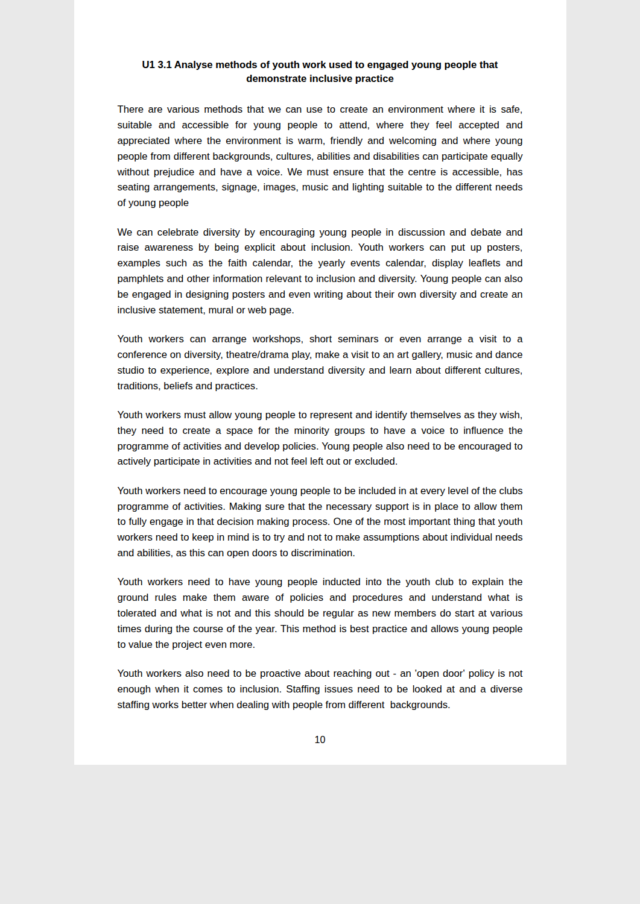U1 3.1 Analyse methods of youth work used to engaged young people that demonstrate inclusive practice
There are various methods that we can use to create an environment where it is safe, suitable and accessible for young people to attend, where they feel accepted and appreciated where the environment is warm, friendly and welcoming and where young people from different backgrounds, cultures, abilities and disabilities can participate equally without prejudice and have a voice. We must ensure that the centre is accessible, has seating arrangements, signage, images, music and lighting suitable to the different needs of young people
We can celebrate diversity by encouraging young people in discussion and debate and raise awareness by being explicit about inclusion. Youth workers can put up posters, examples such as the faith calendar, the yearly events calendar, display leaflets and pamphlets and other information relevant to inclusion and diversity. Young people can also be engaged in designing posters and even writing about their own diversity and create an inclusive statement, mural or web page.
Youth workers can arrange workshops, short seminars or even arrange a visit to a conference on diversity, theatre/drama play, make a visit to an art gallery, music and dance studio to experience, explore and understand diversity and learn about different cultures, traditions, beliefs and practices.
Youth workers must allow young people to represent and identify themselves as they wish, they need to create a space for the minority groups to have a voice to influence the programme of activities and develop policies. Young people also need to be encouraged to actively participate in activities and not feel left out or excluded.
Youth workers need to encourage young people to be included in at every level of the clubs programme of activities. Making sure that the necessary support is in place to allow them to fully engage in that decision making process. One of the most important thing that youth workers need to keep in mind is to try and not to make assumptions about individual needs and abilities, as this can open doors to discrimination.
Youth workers need to have young people inducted into the youth club to explain the ground rules make them aware of policies and procedures and understand what is tolerated and what is not and this should be regular as new members do start at various times during the course of the year. This method is best practice and allows young people to value the project even more.
Youth workers also need to be proactive about reaching out - an 'open door' policy is not enough when it comes to inclusion. Staffing issues need to be looked at and a diverse staffing works better when dealing with people from different backgrounds.
10